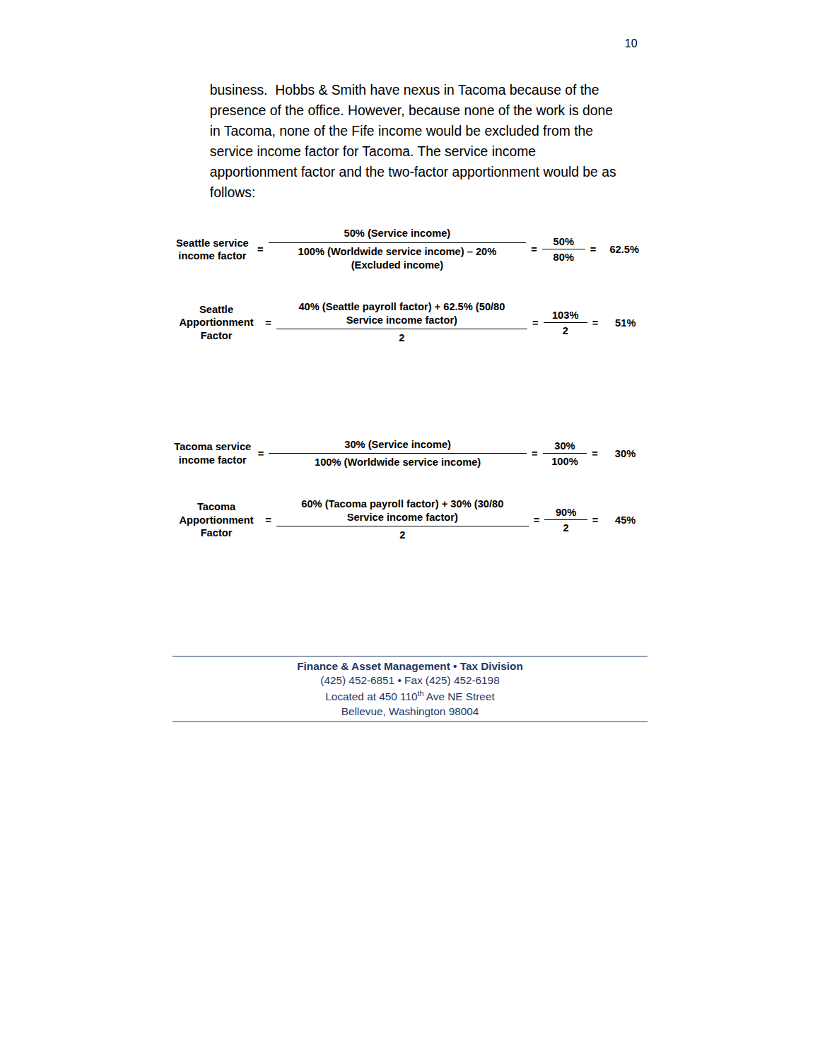10
business. Hobbs & Smith have nexus in Tacoma because of the presence of the office. However, because none of the work is done in Tacoma, none of the Fife income would be excluded from the service income factor for Tacoma. The service income apportionment factor and the two-factor apportionment would be as follows:
| Seattle service income factor | = | 50% (Service income) 100% (Worldwide service income) – 20% (Excluded income) | = | 50% 80% | = | 62.5% |
| Seattle Apportionment Factor | = | 40% (Seattle payroll factor) + 62.5% (50/80 Service income factor) 2 | = | 103% 2 | = | 51% |
| Tacoma service income factor | = | 30% (Service income) 100% (Worldwide service income) | = | 30% 100% | = | 30% |
| Tacoma Apportionment Factor | = | 60% (Tacoma payroll factor) + 30% (30/80 Service income factor) 2 | = | 90% 2 | = | 45% |
Finance & Asset Management • Tax Division
(425) 452-6851 • Fax (425) 452-6198
Located at 450 110th Ave NE Street
Bellevue, Washington 98004